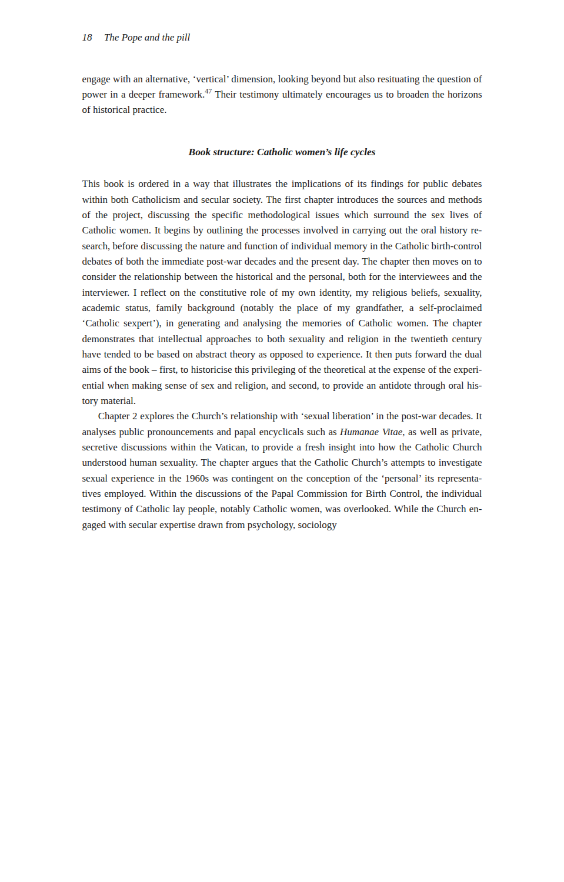18 The Pope and the pill
engage with an alternative, ‘vertical’ dimension, looking beyond but also resituating the question of power in a deeper framework.47 Their testimony ultimately encourages us to broaden the horizons of historical practice.
Book structure: Catholic women’s life cycles
This book is ordered in a way that illustrates the implications of its findings for public debates within both Catholicism and secular society. The first chapter introduces the sources and methods of the project, discussing the specific methodological issues which surround the sex lives of Catholic women. It begins by outlining the processes involved in carrying out the oral history research, before discussing the nature and function of individual memory in the Catholic birth-control debates of both the immediate post-war decades and the present day. The chapter then moves on to consider the relationship between the historical and the personal, both for the interviewees and the interviewer. I reflect on the constitutive role of my own identity, my religious beliefs, sexuality, academic status, family background (notably the place of my grandfather, a self-proclaimed ‘Catholic sexpert’), in generating and analysing the memories of Catholic women. The chapter demonstrates that intellectual approaches to both sexuality and religion in the twentieth century have tended to be based on abstract theory as opposed to experience. It then puts forward the dual aims of the book – first, to historicise this privileging of the theoretical at the expense of the experiential when making sense of sex and religion, and second, to provide an antidote through oral history material.
Chapter 2 explores the Church’s relationship with ‘sexual liberation’ in the post-war decades. It analyses public pronouncements and papal encyclicals such as Humanae Vitae, as well as private, secretive discussions within the Vatican, to provide a fresh insight into how the Catholic Church understood human sexuality. The chapter argues that the Catholic Church’s attempts to investigate sexual experience in the 1960s was contingent on the conception of the ‘personal’ its representatives employed. Within the discussions of the Papal Commission for Birth Control, the individual testimony of Catholic lay people, notably Catholic women, was overlooked. While the Church engaged with secular expertise drawn from psychology, sociology